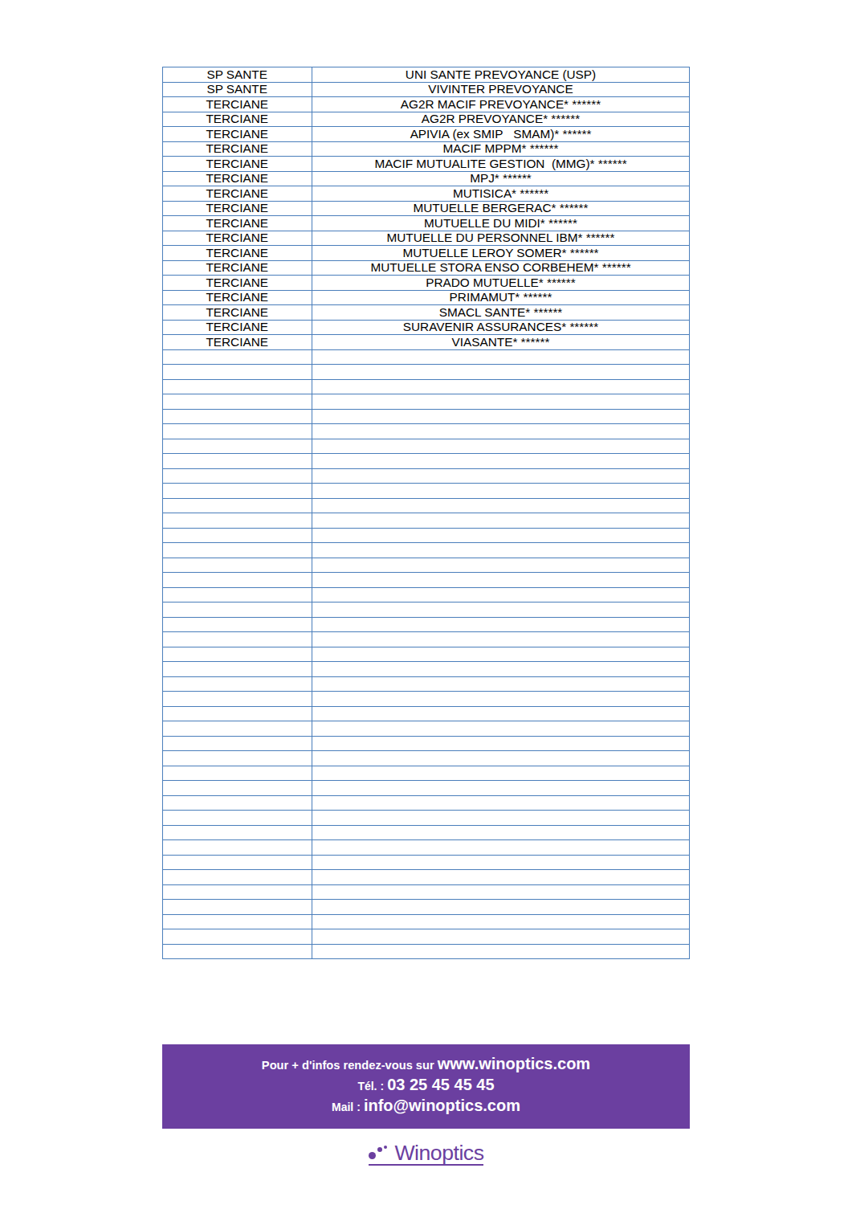| SP SANTE | UNI SANTE PREVOYANCE (USP) |
| SP SANTE | VIVINTER PREVOYANCE |
| TERCIANE | AG2R MACIF PREVOYANCE* ****** |
| TERCIANE | AG2R PREVOYANCE* ****** |
| TERCIANE | APIVIA (ex SMIP SMAM)* ****** |
| TERCIANE | MACIF MPPM* ****** |
| TERCIANE | MACIF MUTUALITE GESTION (MMG)* ****** |
| TERCIANE | MPJ* ****** |
| TERCIANE | MUTISICA* ****** |
| TERCIANE | MUTUELLE BERGERAC* ****** |
| TERCIANE | MUTUELLE DU MIDI* ****** |
| TERCIANE | MUTUELLE DU PERSONNEL IBM* ****** |
| TERCIANE | MUTUELLE LEROY SOMER* ****** |
| TERCIANE | MUTUELLE STORA ENSO CORBEHEM* ****** |
| TERCIANE | PRADO MUTUELLE* ****** |
| TERCIANE | PRIMAMUT* ****** |
| TERCIANE | SMACL SANTE* ****** |
| TERCIANE | SURAVENIR ASSURANCES* ****** |
| TERCIANE | VIASANTE* ****** |
Pour + d'infos rendez-vous sur www.winoptics.com
Tél. : 03 25 45 45 45
Mail : info@winoptics.com
Winoptics